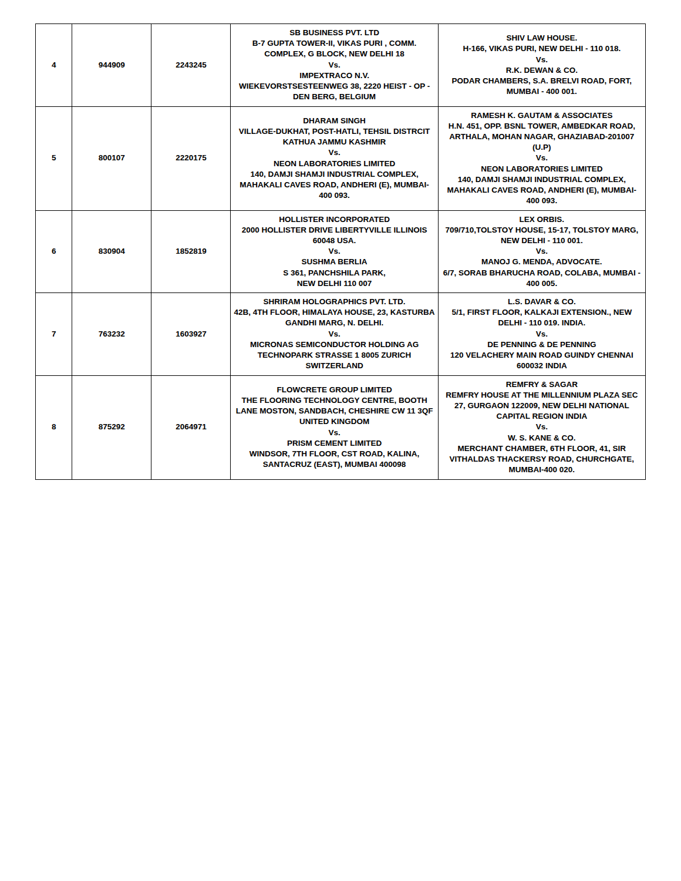| 4 | 944909 | 2243245 | SB BUSINESS PVT. LTD B-7 GUPTA TOWER-II, VIKAS PURI , COMM. COMPLEX, G BLOCK, NEW DELHI 18 Vs. IMPEXTRACO N.V. WIEKEVORSTSESTEENWEG 38, 2220 HEIST - OP - DEN BERG, BELGIUM | SHIV LAW HOUSE. H-166, VIKAS PURI, NEW DELHI - 110 018. Vs. R.K. DEWAN & CO. PODAR CHAMBERS, S.A. BRELVI ROAD, FORT, MUMBAI - 400 001. |
| 5 | 800107 | 2220175 | DHARAM SINGH VILLAGE-DUKHAT, POST-HATLI, TEHSIL DISTRCIT KATHUA JAMMU KASHMIR Vs. NEON LABORATORIES LIMITED 140, DAMJI SHAMJI INDUSTRIAL COMPLEX, MAHAKALI CAVES ROAD, ANDHERI (E), MUMBAI-400 093. | RAMESH K. GAUTAM & ASSOCIATES H.N. 451, OPP. BSNL TOWER, AMBEDKAR ROAD, ARTHALA, MOHAN NAGAR, GHAZIABAD-201007 (U.P) Vs. NEON LABORATORIES LIMITED 140, DAMJI SHAMJI INDUSTRIAL COMPLEX, MAHAKALI CAVES ROAD, ANDHERI (E), MUMBAI-400 093. |
| 6 | 830904 | 1852819 | HOLLISTER INCORPORATED 2000 HOLLISTER DRIVE LIBERTYVILLE ILLINOIS 60048 USA. Vs. SUSHMA BERLIA S 361, PANCHSHILA PARK, NEW DELHI 110 007 | LEX ORBIS. 709/710,TOLSTOY HOUSE, 15-17, TOLSTOY MARG, NEW DELHI - 110 001. Vs. MANOJ G. MENDA, ADVOCATE. 6/7, SORAB BHARUCHA ROAD, COLABA, MUMBAI - 400 005. |
| 7 | 763232 | 1603927 | SHRIRAM HOLOGRAPHICS PVT. LTD. 42B, 4TH FLOOR, HIMALAYA HOUSE, 23, KASTURBA GANDHI MARG, N. DELHI. Vs. MICRONAS SEMICONDUCTOR HOLDING AG TECHNOPARK STRASSE 1 8005 ZURICH SWITZERLAND | L.S. DAVAR & CO. 5/1, FIRST FLOOR, KALKAJI EXTENSION., NEW DELHI - 110 019. INDIA. Vs. DE PENNING & DE PENNING 120 VELACHERY MAIN ROAD GUINDY CHENNAI 600032 INDIA |
| 8 | 875292 | 2064971 | FLOWCRETE GROUP LIMITED THE FLOORING TECHNOLOGY CENTRE, BOOTH LANE MOSTON, SANDBACH, CHESHIRE CW 11 3QF UNITED KINGDOM Vs. PRISM CEMENT LIMITED WINDSOR, 7TH FLOOR, CST ROAD, KALINA, SANTACRUZ (EAST), MUMBAI 400098 | REMFRY & SAGAR REMFRY HOUSE AT THE MILLENNIUM PLAZA SEC 27, GURGAON 122009, NEW DELHI NATIONAL CAPITAL REGION INDIA Vs. W. S. KANE & CO. MERCHANT CHAMBER, 6TH FLOOR, 41, SIR VITHALDAS THACKERSY ROAD, CHURCHGATE, MUMBAI-400 020. |